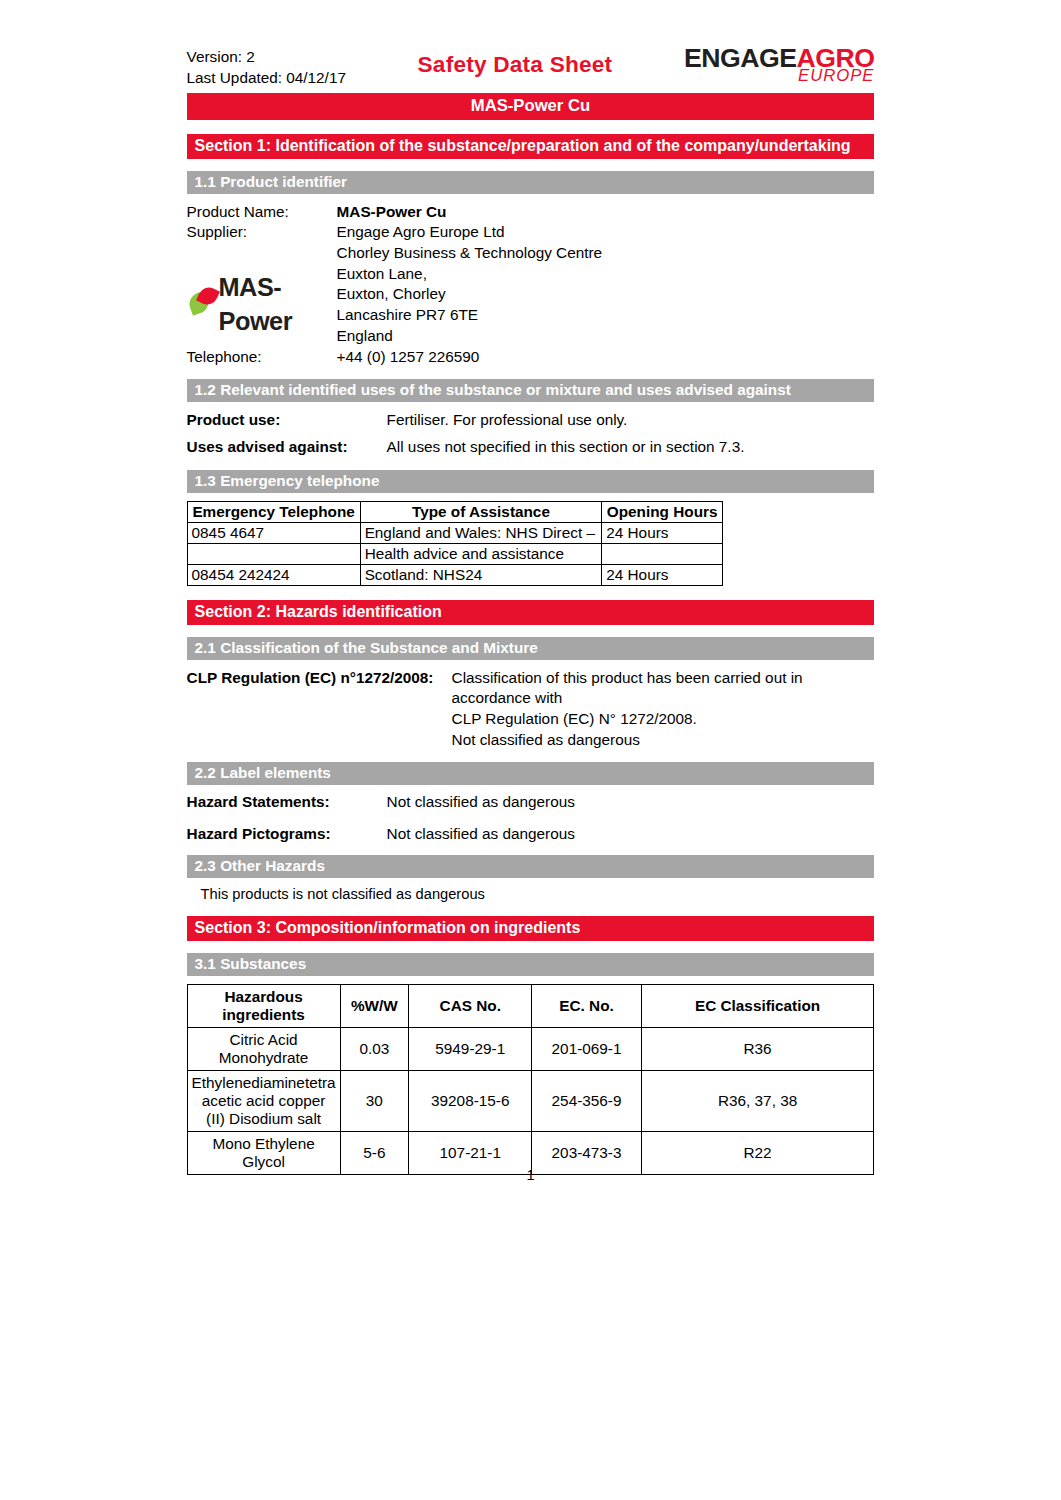Version: 2
Last Updated: 04/12/17
Safety Data Sheet
ENGAGEAGRO
EUROPE
MAS-Power Cu
Section 1: Identification of the substance/preparation and of the company/undertaking
1.1 Product identifier
Product Name:
MAS-Power Cu
Supplier:
Engage Agro Europe Ltd
Chorley Business & Technology Centre
MAS-Power
Euxton Lane,
Euxton, Chorley
Lancashire PR7 6TE
England
Telephone:
+44 (0) 1257 226590
1.2 Relevant identified uses of the substance or mixture and uses advised against
Product use:
Fertiliser. For professional use only.
Uses advised against:
All uses not specified in this section or in section 7.3.
1.3 Emergency telephone
| Emergency Telephone | Type of Assistance | Opening Hours |
| --- | --- | --- |
| 0845 4647 | England and Wales: NHS Direct – | 24 Hours |
| | Health advice and assistance | |
| 08454 242424 | Scotland: NHS24 | 24 Hours |
Section 2: Hazards identification
2.1 Classification of the Substance and Mixture
CLP Regulation (EC) n°1272/2008:
Classification of this product has been carried out in accordance with
CLP Regulation (EC) N° 1272/2008.
Not classified as dangerous
2.2 Label elements
Hazard Statements:
Not classified as dangerous
Hazard Pictograms:
Not classified as dangerous
2.3 Other Hazards
This products is not classified as dangerous
Section 3: Composition/information on ingredients
3.1 Substances
| Hazardous ingredients | %W/W | CAS No. | EC. No. | EC Classification |
| --- | --- | --- | --- | --- |
| Citric Acid Monohydrate | 0.03 | 5949-29-1 | 201-069-1 | R36 |
| Ethylenediaminetetra acetic acid copper (II) Disodium salt | 30 | 39208-15-6 | 254-356-9 | R36, 37, 38 |
| Mono Ethylene Glycol | 5-6 | 107-21-1 | 203-473-3 | R22 |
1